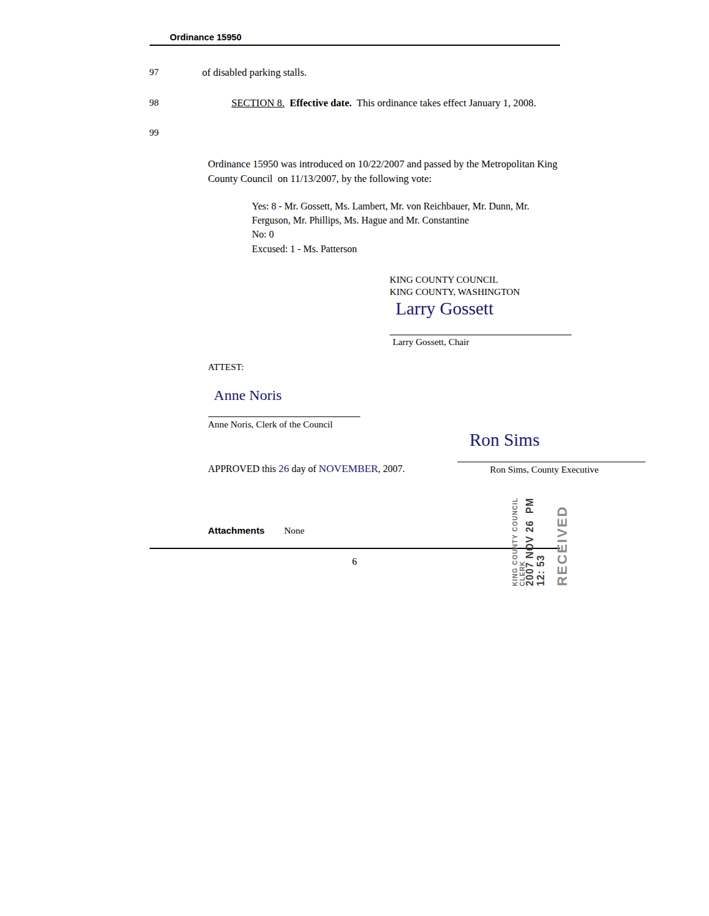Ordinance 15950
97
of disabled parking stalls.
98
SECTION 8. Effective date. This ordinance takes effect January 1, 2008.
99
Ordinance 15950 was introduced on 10/22/2007 and passed by the Metropolitan King
County Council on 11/13/2007, by the following vote:
Yes: 8 - Mr. Gossett, Ms. Lambert, Mr. von Reichbauer, Mr. Dunn, Mr.
Ferguson, Mr. Phillips, Ms. Hague and Mr. Constantine
No: 0
Excused: 1 - Ms. Patterson
KING COUNTY COUNCIL
KING COUNTY, WASHINGTON
Larry Gossett
Larry Gossett, Chair
ATTEST:
Anne Noris
Anne Noris, Clerk of the Council
APPROVED this 26 day of November, 2007.
Ron Sims
Ron Sims, County Executive
Attachments None
RECEIVED
2007 NOV 26 PM 12: 53
KING COUNTY COUNCIL
CLERK
6